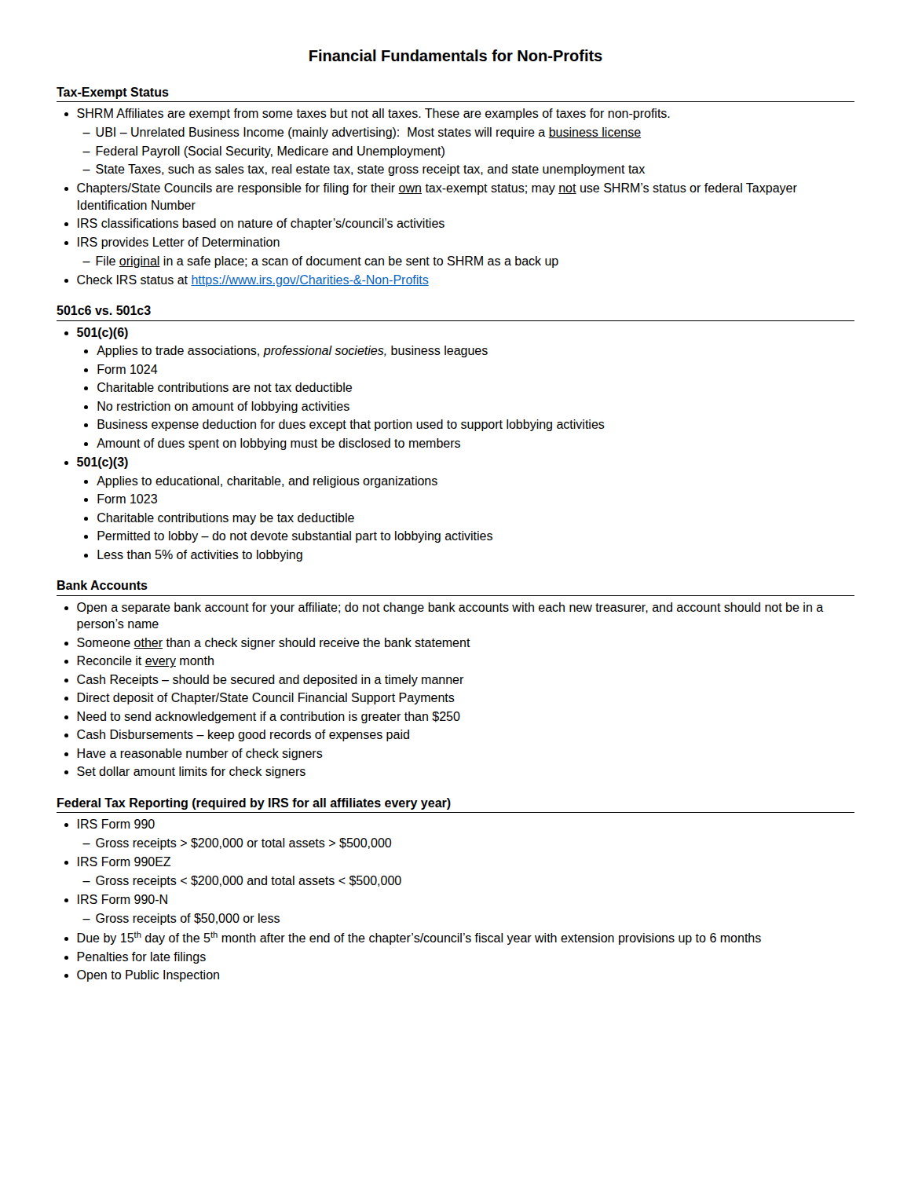Financial Fundamentals for Non-Profits
Tax-Exempt Status
SHRM Affiliates are exempt from some taxes but not all taxes. These are examples of taxes for non-profits.
UBI – Unrelated Business Income (mainly advertising): Most states will require a business license
Federal Payroll (Social Security, Medicare and Unemployment)
State Taxes, such as sales tax, real estate tax, state gross receipt tax, and state unemployment tax
Chapters/State Councils are responsible for filing for their own tax-exempt status; may not use SHRM’s status or federal Taxpayer Identification Number
IRS classifications based on nature of chapter’s/council’s activities
IRS provides Letter of Determination
File original in a safe place; a scan of document can be sent to SHRM as a back up
Check IRS status at https://www.irs.gov/Charities-&-Non-Profits
501c6 vs. 501c3
501(c)(6)
Applies to trade associations, professional societies, business leagues
Form 1024
Charitable contributions are not tax deductible
No restriction on amount of lobbying activities
Business expense deduction for dues except that portion used to support lobbying activities
Amount of dues spent on lobbying must be disclosed to members
501(c)(3)
Applies to educational, charitable, and religious organizations
Form 1023
Charitable contributions may be tax deductible
Permitted to lobby – do not devote substantial part to lobbying activities
Less than 5% of activities to lobbying
Bank Accounts
Open a separate bank account for your affiliate; do not change bank accounts with each new treasurer, and account should not be in a person’s name
Someone other than a check signer should receive the bank statement
Reconcile it every month
Cash Receipts – should be secured and deposited in a timely manner
Direct deposit of Chapter/State Council Financial Support Payments
Need to send acknowledgement if a contribution is greater than $250
Cash Disbursements – keep good records of expenses paid
Have a reasonable number of check signers
Set dollar amount limits for check signers
Federal Tax Reporting (required by IRS for all affiliates every year)
IRS Form 990
Gross receipts > $200,000 or total assets > $500,000
IRS Form 990EZ
Gross receipts < $200,000 and total assets < $500,000
IRS Form 990-N
Gross receipts of $50,000 or less
Due by 15th day of the 5th month after the end of the chapter’s/council’s fiscal year with extension provisions up to 6 months
Penalties for late filings
Open to Public Inspection